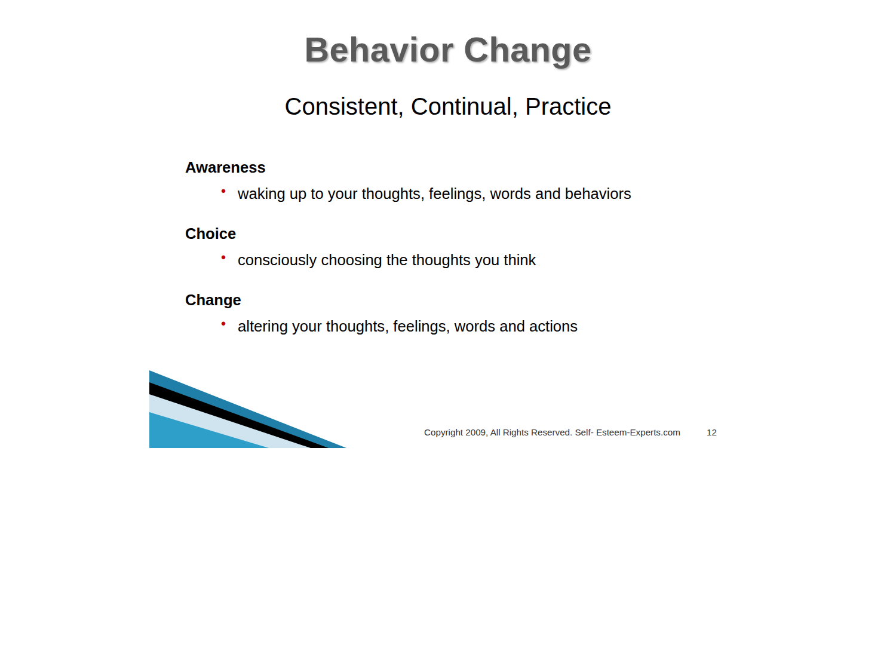Behavior Change
Consistent, Continual, Practice
Awareness
waking up to your thoughts, feelings, words and behaviors
Choice
consciously choosing the thoughts you think
Change
altering your thoughts, feelings, words and actions
Copyright 2009, All Rights Reserved. Self- Esteem-Experts.com 12